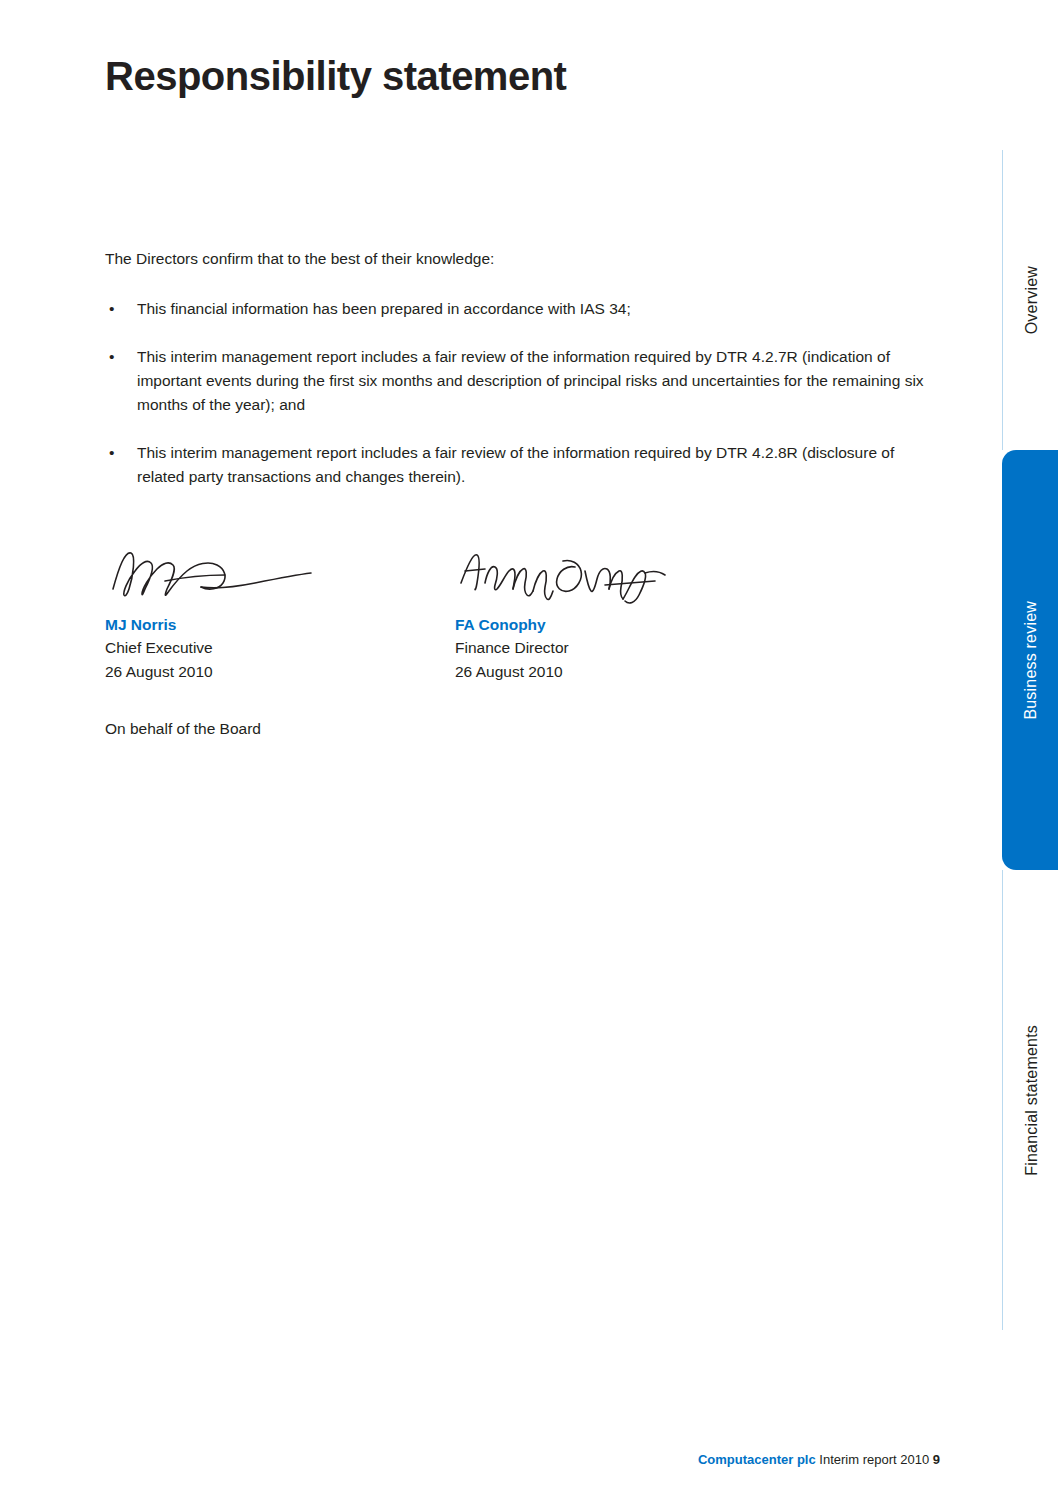Responsibility statement
The Directors confirm that to the best of their knowledge:
This financial information has been prepared in accordance with IAS 34;
This interim management report includes a fair review of the information required by DTR 4.2.7R (indication of important events during the first six months and description of principal risks and uncertainties for the remaining six months of the year); and
This interim management report includes a fair review of the information required by DTR 4.2.8R (disclosure of related party transactions and changes therein).
MJ Norris
Chief Executive
26 August 2010
FA Conophy
Finance Director
26 August 2010
On behalf of the Board
Overview
Business review
Financial statements
Computacenter plc Interim report 2010 9